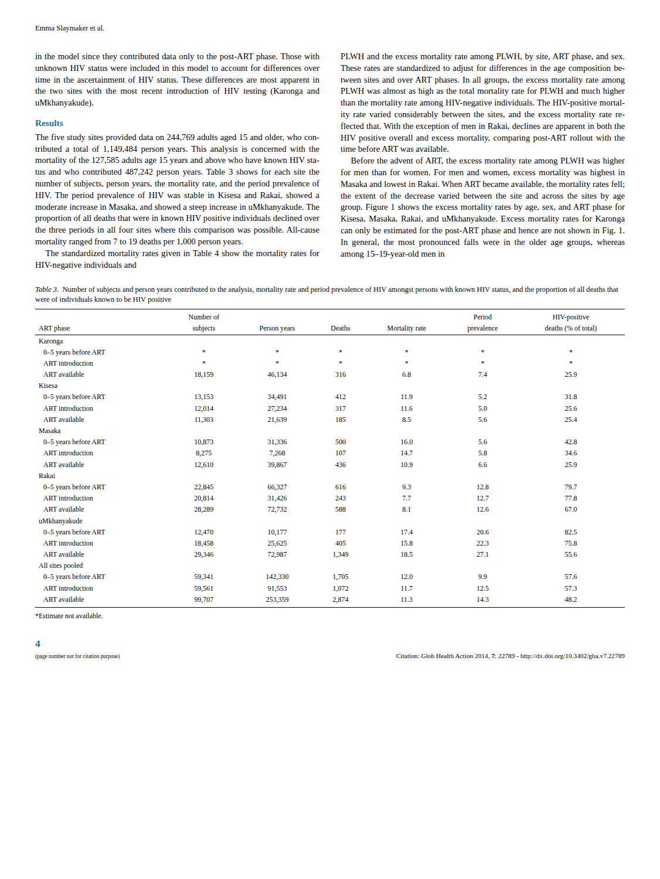Emma Slaymaker et al.
in the model since they contributed data only to the post-ART phase. Those with unknown HIV status were included in this model to account for differences over time in the ascertainment of HIV status. These differences are most apparent in the two sites with the most recent introduction of HIV testing (Karonga and uMkhanyakude).
Results
The five study sites provided data on 244,769 adults aged 15 and older, who contributed a total of 1,149,484 person years. This analysis is concerned with the mortality of the 127,585 adults age 15 years and above who have known HIV status and who contributed 487,242 person years. Table 3 shows for each site the number of subjects, person years, the mortality rate, and the period prevalence of HIV. The period prevalence of HIV was stable in Kisesa and Rakai, showed a moderate increase in Masaka, and showed a steep increase in uMkhanyakude. The proportion of all deaths that were in known HIV positive individuals declined over the three periods in all four sites where this comparison was possible. All-cause mortality ranged from 7 to 19 deaths per 1,000 person years.
The standardized mortality rates given in Table 4 show the mortality rates for HIV-negative individuals and
PLWH and the excess mortality rate among PLWH, by site, ART phase, and sex. These rates are standardized to adjust for differences in the age composition between sites and over ART phases. In all groups, the excess mortality rate among PLWH was almost as high as the total mortality rate for PLWH and much higher than the mortality rate among HIV-negative individuals. The HIV-positive mortality rate varied considerably between the sites, and the excess mortality rate reflected that. With the exception of men in Rakai, declines are apparent in both the HIV positive overall and excess mortality, comparing post-ART rollout with the time before ART was available.
Before the advent of ART, the excess mortality rate among PLWH was higher for men than for women. For men and women, excess mortality was highest in Masaka and lowest in Rakai. When ART became available, the mortality rates fell; the extent of the decrease varied between the site and across the sites by age group. Figure 1 shows the excess mortality rates by age, sex, and ART phase for Kisesa, Masaka, Rakai, and uMkhanyakude. Excess mortality rates for Karonga can only be estimated for the post-ART phase and hence are not shown in Fig. 1. In general, the most pronounced falls were in the older age groups, whereas among 15–19-year-old men in
Table 3. Number of subjects and person years contributed to the analysis, mortality rate and period prevalence of HIV amongst persons with known HIV status, and the proportion of all deaths that were of individuals known to be HIV positive
| | Number of | | | | Period | HIV-positive |
| --- | --- | --- | --- | --- | --- | --- |
| ART phase | subjects | Person years | Deaths | Mortality rate | prevalence | deaths (% of total) |
| Karonga | | | | | | |
| 0–5 years before ART | * | * | * | * | * | * |
| ART introduction | * | * | * | * | * | * |
| ART available | 18,159 | 46,134 | 316 | 6.8 | 7.4 | 25.9 |
| Kisesa | | | | | | |
| 0–5 years before ART | 13,153 | 34,491 | 412 | 11.9 | 5.2 | 31.8 |
| ART introduction | 12,014 | 27,234 | 317 | 11.6 | 5.0 | 25.6 |
| ART available | 11,303 | 21,639 | 185 | 8.5 | 5.6 | 25.4 |
| Masaka | | | | | | |
| 0–5 years before ART | 10,873 | 31,336 | 500 | 16.0 | 5.6 | 42.8 |
| ART introduction | 8,275 | 7,268 | 107 | 14.7 | 5.8 | 34.6 |
| ART available | 12,610 | 39,867 | 436 | 10.9 | 6.6 | 25.9 |
| Rakai | | | | | | |
| 0–5 years before ART | 22,845 | 66,327 | 616 | 9.3 | 12.8 | 79.7 |
| ART introduction | 20,814 | 31,426 | 243 | 7.7 | 12.7 | 77.8 |
| ART available | 28,289 | 72,732 | 588 | 8.1 | 12.6 | 67.0 |
| uMkhanyakude | | | | | | |
| 0–5 years before ART | 12,470 | 10,177 | 177 | 17.4 | 20.6 | 82.5 |
| ART introduction | 18,458 | 25,625 | 405 | 15.8 | 22.3 | 75.8 |
| ART available | 29,346 | 72,987 | 1,349 | 18.5 | 27.1 | 55.6 |
| All sites pooled | | | | | | |
| 0–5 years before ART | 59,341 | 142,330 | 1,705 | 12.0 | 9.9 | 57.6 |
| ART introduction | 59,561 | 91,553 | 1,072 | 11.7 | 12.5 | 57.3 |
| ART available | 99,707 | 253,359 | 2,874 | 11.3 | 14.3 | 48.2 |
*Estimate not available.
4
(page number not for citation purpose)
Citation: Glob Health Action 2014, 7: 22789 - http://dx.doi.org/10.3402/gha.v7.22789